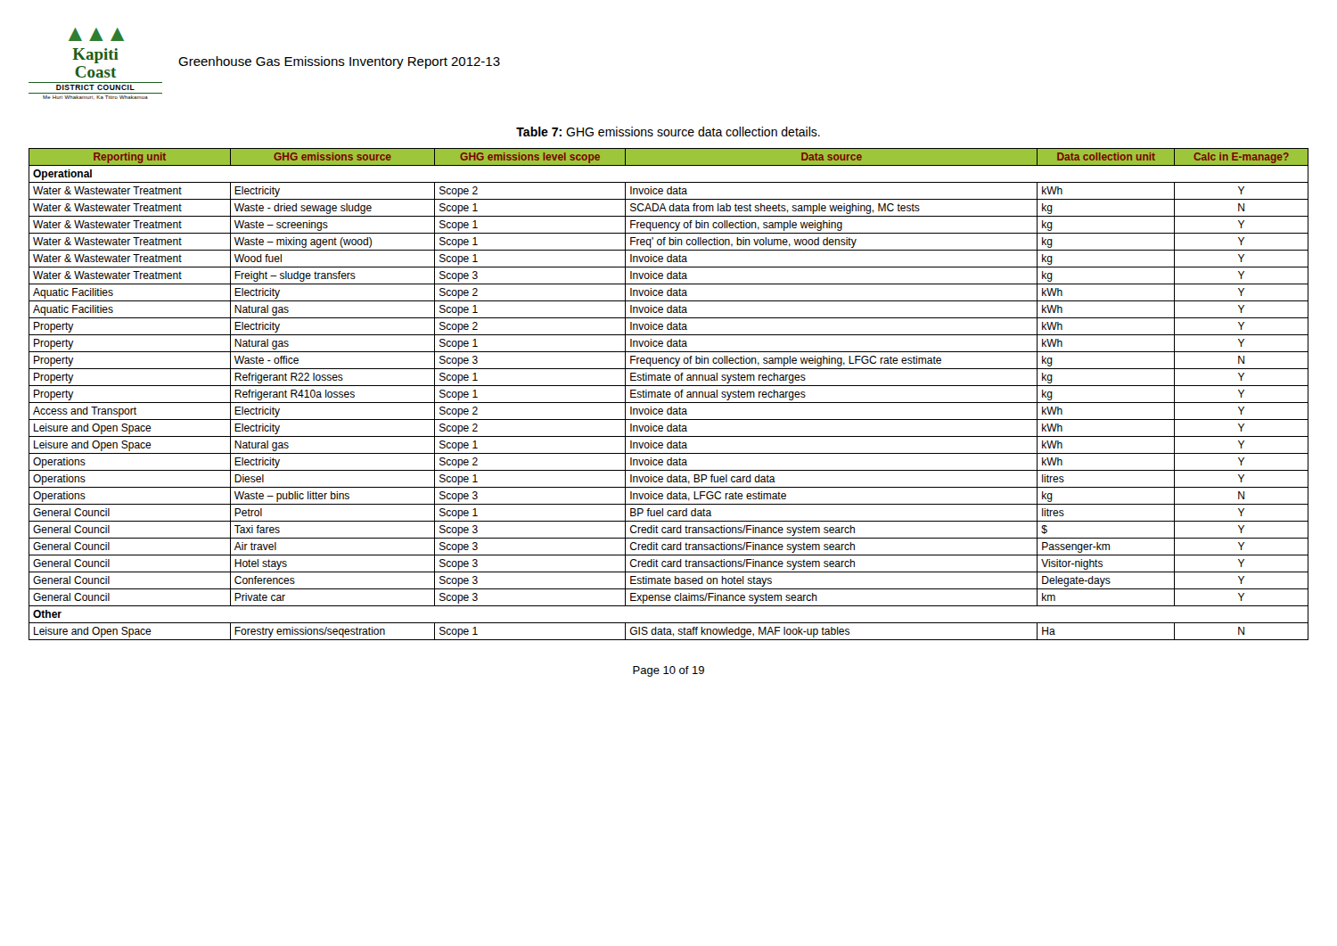▲▲▲
Kapiti
Coast
DISTRICT COUNCIL
Me Huri Whakamuri, Ka Titiro Whakamua
Greenhouse Gas Emissions Inventory Report 2012-13
Table 7: GHG emissions source data collection details.
| Reporting unit | GHG emissions source | GHG emissions level scope | Data source | Data collection unit | Calc in E-manage? |
| --- | --- | --- | --- | --- | --- |
| Operational |
| Water & Wastewater Treatment | Electricity | Scope 2 | Invoice data | kWh | Y |
| Water & Wastewater Treatment | Waste - dried sewage sludge | Scope 1 | SCADA data from lab test sheets, sample weighing, MC tests | kg | N |
| Water & Wastewater Treatment | Waste – screenings | Scope 1 | Frequency of bin collection, sample weighing | kg | Y |
| Water & Wastewater Treatment | Waste – mixing agent (wood) | Scope 1 | Freq' of bin collection, bin volume, wood density | kg | Y |
| Water & Wastewater Treatment | Wood fuel | Scope 1 | Invoice data | kg | Y |
| Water & Wastewater Treatment | Freight – sludge transfers | Scope 3 | Invoice data | kg | Y |
| Aquatic Facilities | Electricity | Scope 2 | Invoice data | kWh | Y |
| Aquatic Facilities | Natural gas | Scope 1 | Invoice data | kWh | Y |
| Property | Electricity | Scope 2 | Invoice data | kWh | Y |
| Property | Natural gas | Scope 1 | Invoice data | kWh | Y |
| Property | Waste - office | Scope 3 | Frequency of bin collection, sample weighing, LFGC rate estimate | kg | N |
| Property | Refrigerant R22 losses | Scope 1 | Estimate of annual system recharges | kg | Y |
| Property | Refrigerant R410a losses | Scope 1 | Estimate of annual system recharges | kg | Y |
| Access and Transport | Electricity | Scope 2 | Invoice data | kWh | Y |
| Leisure and Open Space | Electricity | Scope 2 | Invoice data | kWh | Y |
| Leisure and Open Space | Natural gas | Scope 1 | Invoice data | kWh | Y |
| Operations | Electricity | Scope 2 | Invoice data | kWh | Y |
| Operations | Diesel | Scope 1 | Invoice data, BP fuel card data | litres | Y |
| Operations | Waste – public litter bins | Scope 3 | Invoice data, LFGC rate estimate | kg | N |
| General Council | Petrol | Scope 1 | BP fuel card data | litres | Y |
| General Council | Taxi fares | Scope 3 | Credit card transactions/Finance system search | $ | Y |
| General Council | Air travel | Scope 3 | Credit card transactions/Finance system search | Passenger-km | Y |
| General Council | Hotel stays | Scope 3 | Credit card transactions/Finance system search | Visitor-nights | Y |
| General Council | Conferences | Scope 3 | Estimate based on hotel stays | Delegate-days | Y |
| General Council | Private car | Scope 3 | Expense claims/Finance system search | km | Y |
| Other |
| Leisure and Open Space | Forestry emissions/seqestration | Scope 1 | GIS data, staff knowledge, MAF look-up tables | Ha | N |
Page 10 of 19